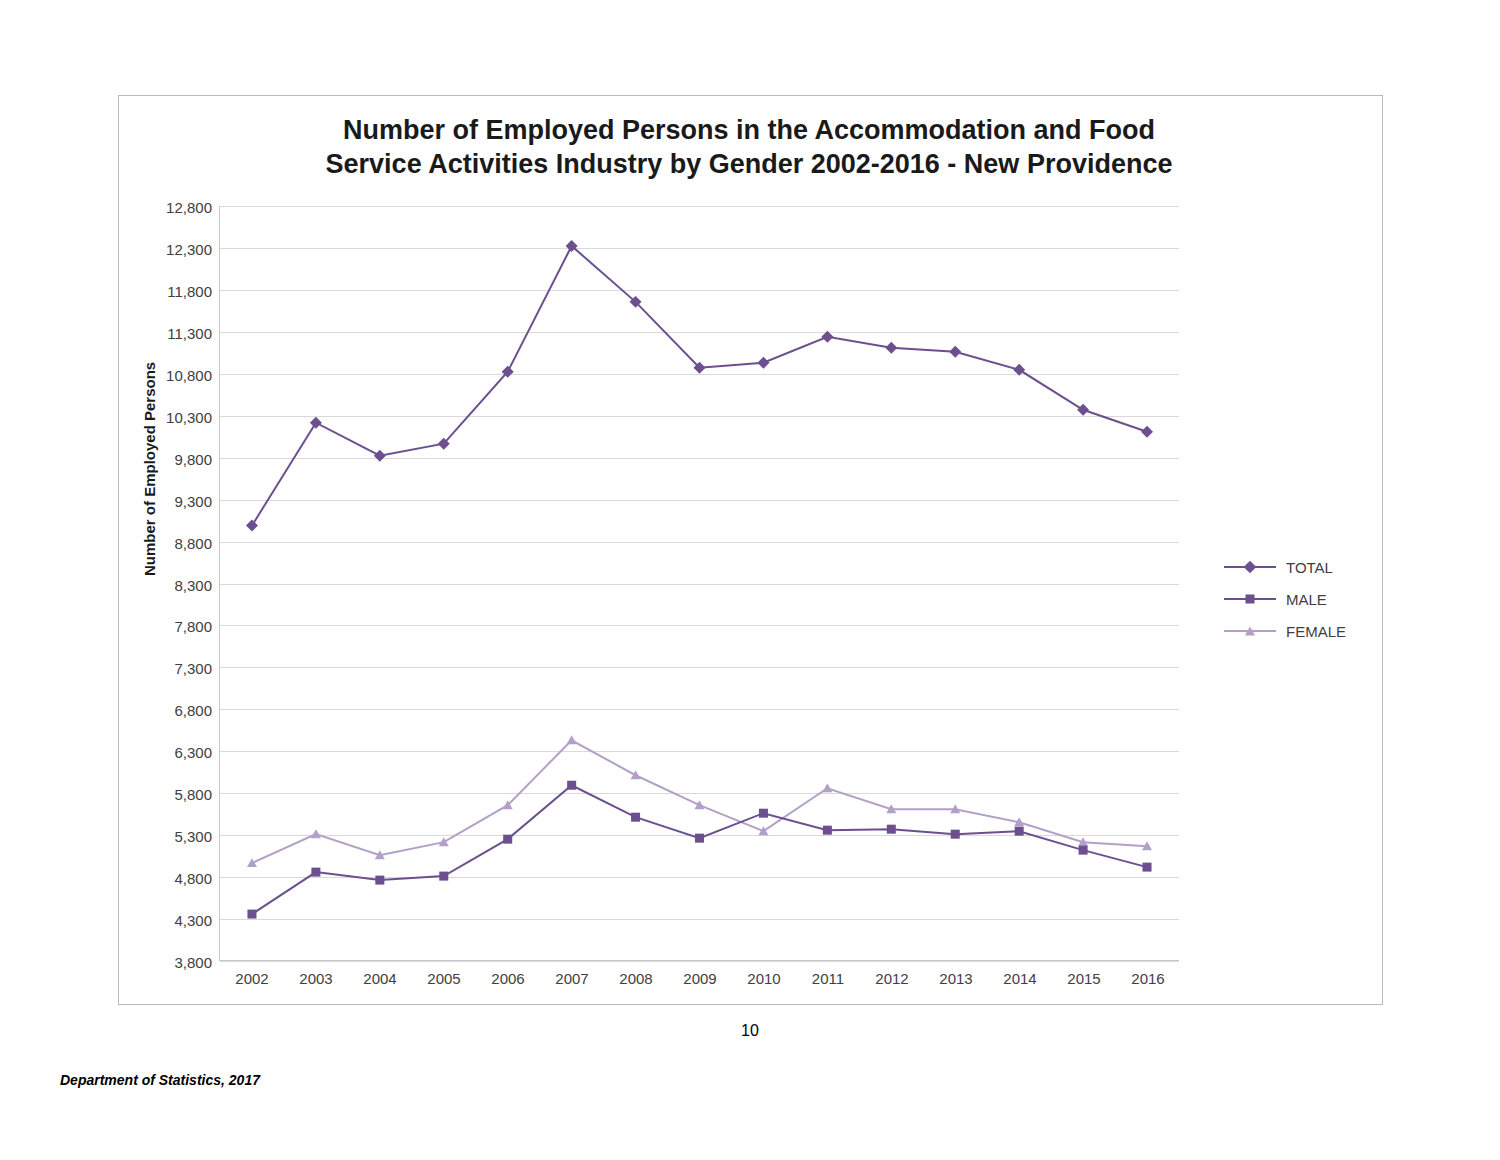Number of Employed Persons in the Accommodation and Food
Service Activities Industry by Gender 2002-2016 - New Providence
Number of Employed Persons
12,800
12,300
11,800
11,300
10,800
10,300
9,800
9,300
8,800
8,300
7,800
7,300
6,800
6,300
5,800
5,300
4,800
4,300
3,800
2002
2003
2004
2005
2006
2007
2008
2009
2010
2011
2012
2013
2014
2015
2016
TOTAL
MALE
FEMALE
10
Department of Statistics, 2017